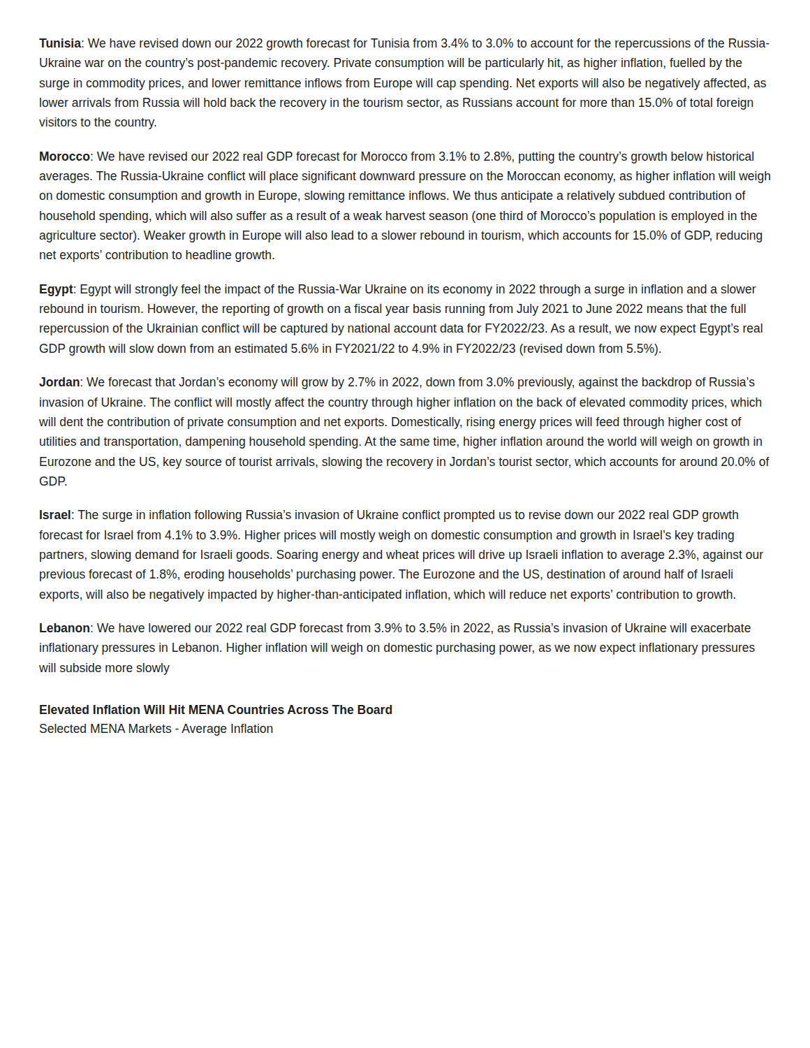Tunisia: We have revised down our 2022 growth forecast for Tunisia from 3.4% to 3.0% to account for the repercussions of the Russia-Ukraine war on the country’s post-pandemic recovery. Private consumption will be particularly hit, as higher inflation, fuelled by the surge in commodity prices, and lower remittance inflows from Europe will cap spending. Net exports will also be negatively affected, as lower arrivals from Russia will hold back the recovery in the tourism sector, as Russians account for more than 15.0% of total foreign visitors to the country.
Morocco: We have revised our 2022 real GDP forecast for Morocco from 3.1% to 2.8%, putting the country’s growth below historical averages. The Russia-Ukraine conflict will place significant downward pressure on the Moroccan economy, as higher inflation will weigh on domestic consumption and growth in Europe, slowing remittance inflows. We thus anticipate a relatively subdued contribution of household spending, which will also suffer as a result of a weak harvest season (one third of Morocco’s population is employed in the agriculture sector). Weaker growth in Europe will also lead to a slower rebound in tourism, which accounts for 15.0% of GDP, reducing net exports’ contribution to headline growth.
Egypt: Egypt will strongly feel the impact of the Russia-War Ukraine on its economy in 2022 through a surge in inflation and a slower rebound in tourism. However, the reporting of growth on a fiscal year basis running from July 2021 to June 2022 means that the full repercussion of the Ukrainian conflict will be captured by national account data for FY2022/23. As a result, we now expect Egypt’s real GDP growth will slow down from an estimated 5.6% in FY2021/22 to 4.9% in FY2022/23 (revised down from 5.5%).
Jordan: We forecast that Jordan’s economy will grow by 2.7% in 2022, down from 3.0% previously, against the backdrop of Russia’s invasion of Ukraine. The conflict will mostly affect the country through higher inflation on the back of elevated commodity prices, which will dent the contribution of private consumption and net exports. Domestically, rising energy prices will feed through higher cost of utilities and transportation, dampening household spending. At the same time, higher inflation around the world will weigh on growth in Eurozone and the US, key source of tourist arrivals, slowing the recovery in Jordan’s tourist sector, which accounts for around 20.0% of GDP.
Israel: The surge in inflation following Russia’s invasion of Ukraine conflict prompted us to revise down our 2022 real GDP growth forecast for Israel from 4.1% to 3.9%. Higher prices will mostly weigh on domestic consumption and growth in Israel’s key trading partners, slowing demand for Israeli goods. Soaring energy and wheat prices will drive up Israeli inflation to average 2.3%, against our previous forecast of 1.8%, eroding households’ purchasing power. The Eurozone and the US, destination of around half of Israeli exports, will also be negatively impacted by higher-than-anticipated inflation, which will reduce net exports’ contribution to growth.
Lebanon: We have lowered our 2022 real GDP forecast from 3.9% to 3.5% in 2022, as Russia’s invasion of Ukraine will exacerbate inflationary pressures in Lebanon. Higher inflation will weigh on domestic purchasing power, as we now expect inflationary pressures will subside more slowly
Elevated Inflation Will Hit MENA Countries Across The Board
Selected MENA Markets - Average Inflation